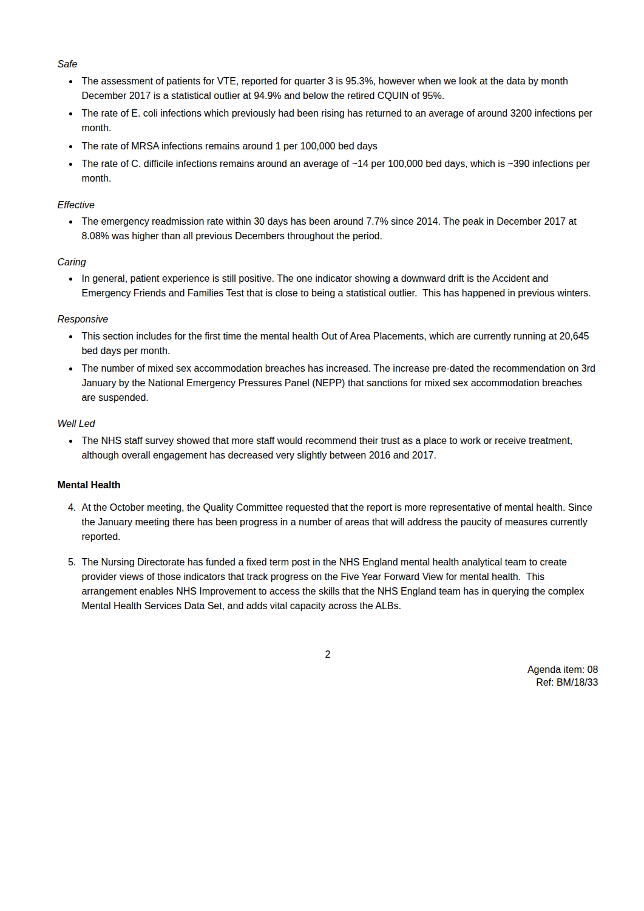Safe
The assessment of patients for VTE, reported for quarter 3 is 95.3%, however when we look at the data by month December 2017 is a statistical outlier at 94.9% and below the retired CQUIN of 95%.
The rate of E. coli infections which previously had been rising has returned to an average of around 3200 infections per month.
The rate of MRSA infections remains around 1 per 100,000 bed days
The rate of C. difficile infections remains around an average of ~14 per 100,000 bed days, which is ~390 infections per month.
Effective
The emergency readmission rate within 30 days has been around 7.7% since 2014. The peak in December 2017 at 8.08% was higher than all previous Decembers throughout the period.
Caring
In general, patient experience is still positive. The one indicator showing a downward drift is the Accident and Emergency Friends and Families Test that is close to being a statistical outlier. This has happened in previous winters.
Responsive
This section includes for the first time the mental health Out of Area Placements, which are currently running at 20,645 bed days per month.
The number of mixed sex accommodation breaches has increased. The increase pre-dated the recommendation on 3rd January by the National Emergency Pressures Panel (NEPP) that sanctions for mixed sex accommodation breaches are suspended.
Well Led
The NHS staff survey showed that more staff would recommend their trust as a place to work or receive treatment, although overall engagement has decreased very slightly between 2016 and 2017.
Mental Health
At the October meeting, the Quality Committee requested that the report is more representative of mental health. Since the January meeting there has been progress in a number of areas that will address the paucity of measures currently reported.
The Nursing Directorate has funded a fixed term post in the NHS England mental health analytical team to create provider views of those indicators that track progress on the Five Year Forward View for mental health. This arrangement enables NHS Improvement to access the skills that the NHS England team has in querying the complex Mental Health Services Data Set, and adds vital capacity across the ALBs.
2
Agenda item: 08
Ref: BM/18/33